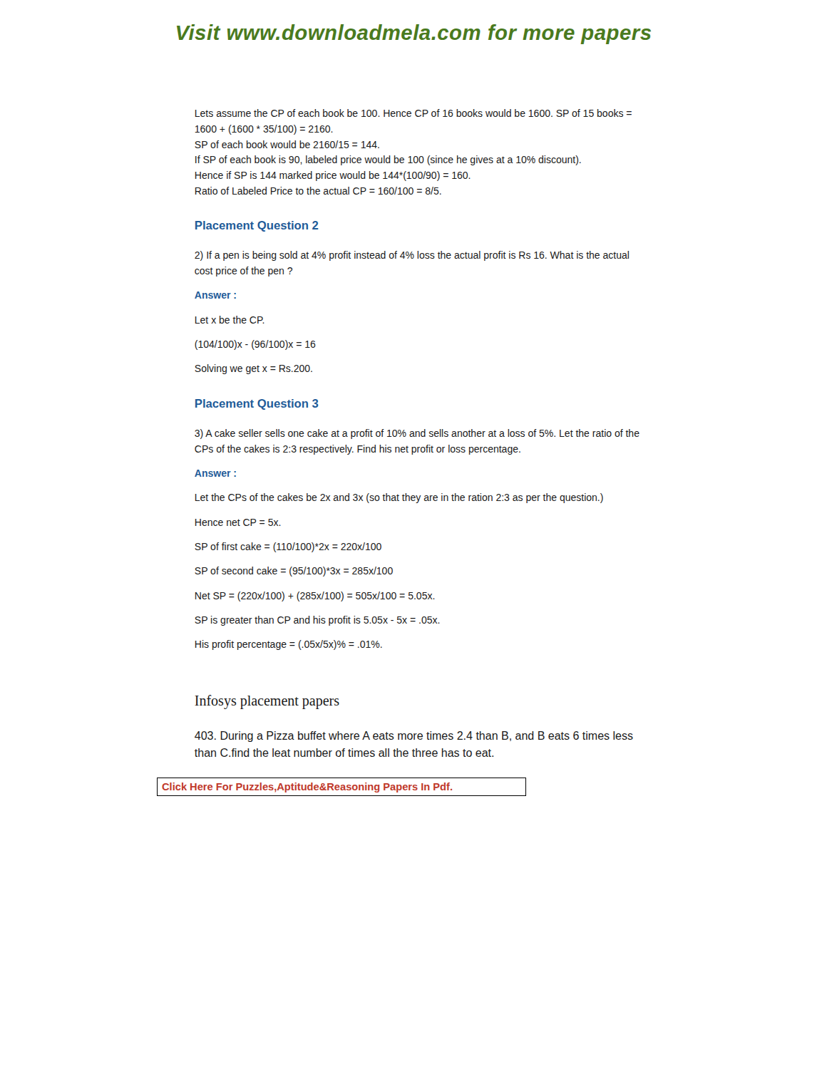Visit www.downloadmela.com for more papers
Lets assume the CP of each book be 100. Hence CP of 16 books would be 1600. SP of 15 books = 1600 + (1600 * 35/100) = 2160.
SP of each book would be 2160/15 = 144.
If SP of each book is 90, labeled price would be 100 (since he gives at a 10% discount).
Hence if SP is 144 marked price would be 144*(100/90) = 160.
Ratio of Labeled Price to the actual CP = 160/100 = 8/5.
Placement Question 2
2) If a pen is being sold at 4% profit instead of 4% loss the actual profit is Rs 16. What is the actual cost price of the pen ?
Answer :
Let x be the CP.
(104/100)x - (96/100)x = 16
Solving we get x = Rs.200.
Placement Question 3
3) A cake seller sells one cake at a profit of 10% and sells another at a loss of 5%. Let the ratio of the CPs of the cakes is 2:3 respectively. Find his net profit or loss percentage.
Answer :
Let the CPs of the cakes be 2x and 3x (so that they are in the ration 2:3 as per the question.)
Hence net CP = 5x.
SP of first cake = (110/100)*2x = 220x/100
SP of second cake = (95/100)*3x = 285x/100
Net SP = (220x/100) + (285x/100) = 505x/100 = 5.05x.
SP is greater than CP and his profit is 5.05x - 5x = .05x.
His profit percentage = (.05x/5x)% = .01%.
Infosys placement papers
403. During a Pizza buffet where A eats more times 2.4 than B, and B eats 6 times less than C.find the leat number of times all the three has to eat.
Click Here For Puzzles,Aptitude&Reasoning Papers In Pdf.